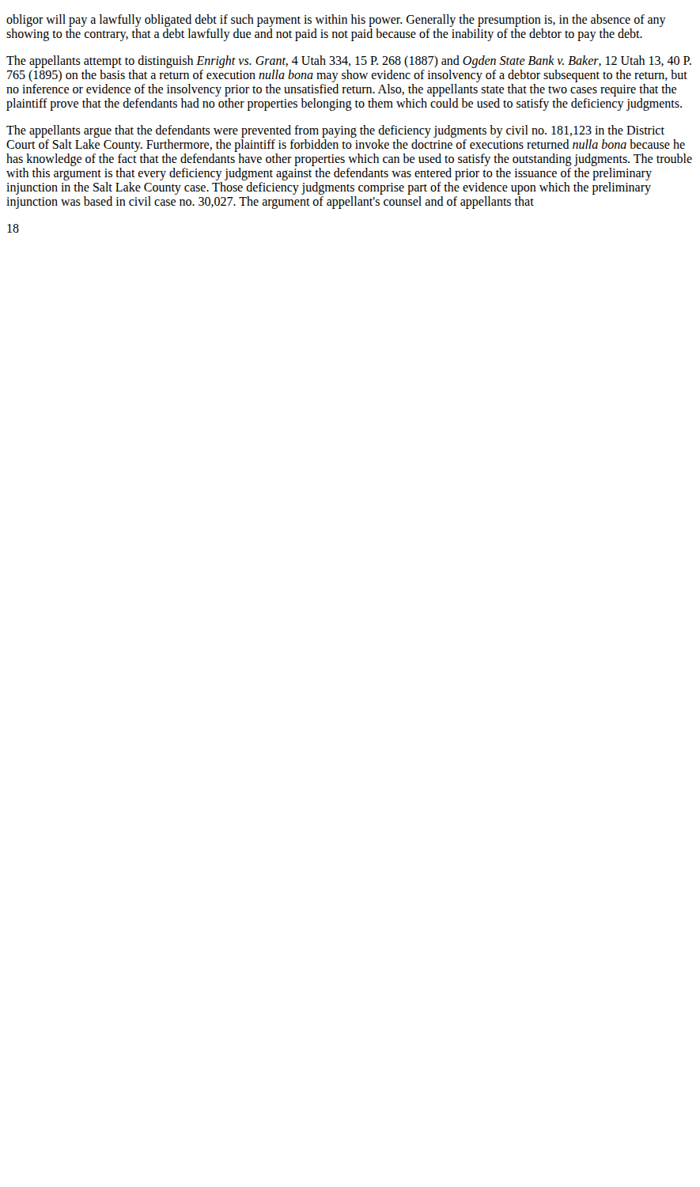obligor will pay a lawfully obligated debt if such payment is within his power. Generally the presumption is, in the absence of any showing to the contrary, that a debt lawfully due and not paid is not paid because of the inability of the debtor to pay the debt.
The appellants attempt to distinguish Enright vs. Grant, 4 Utah 334, 15 P. 268 (1887) and Ogden State Bank v. Baker, 12 Utah 13, 40 P. 765 (1895) on the basis that a return of execution nulla bona may show evidenc of insolvency of a debtor subsequent to the return, but no inference or evidence of the insolvency prior to the unsatisfied return. Also, the appellants state that the two cases require that the plaintiff prove that the defendants had no other properties belonging to them which could be used to satisfy the deficiency judgments.
The appellants argue that the defendants were prevented from paying the deficiency judgments by civil no. 181,123 in the District Court of Salt Lake County. Furthermore, the plaintiff is forbidden to invoke the doctrine of executions returned nulla bona because he has knowledge of the fact that the defendants have other properties which can be used to satisfy the outstanding judgments. The trouble with this argument is that every deficiency judgment against the defendants was entered prior to the issuance of the preliminary injunction in the Salt Lake County case. Those deficiency judgments comprise part of the evidence upon which the preliminary injunction was based in civil case no. 30,027. The argument of appellant's counsel and of appellants that
18